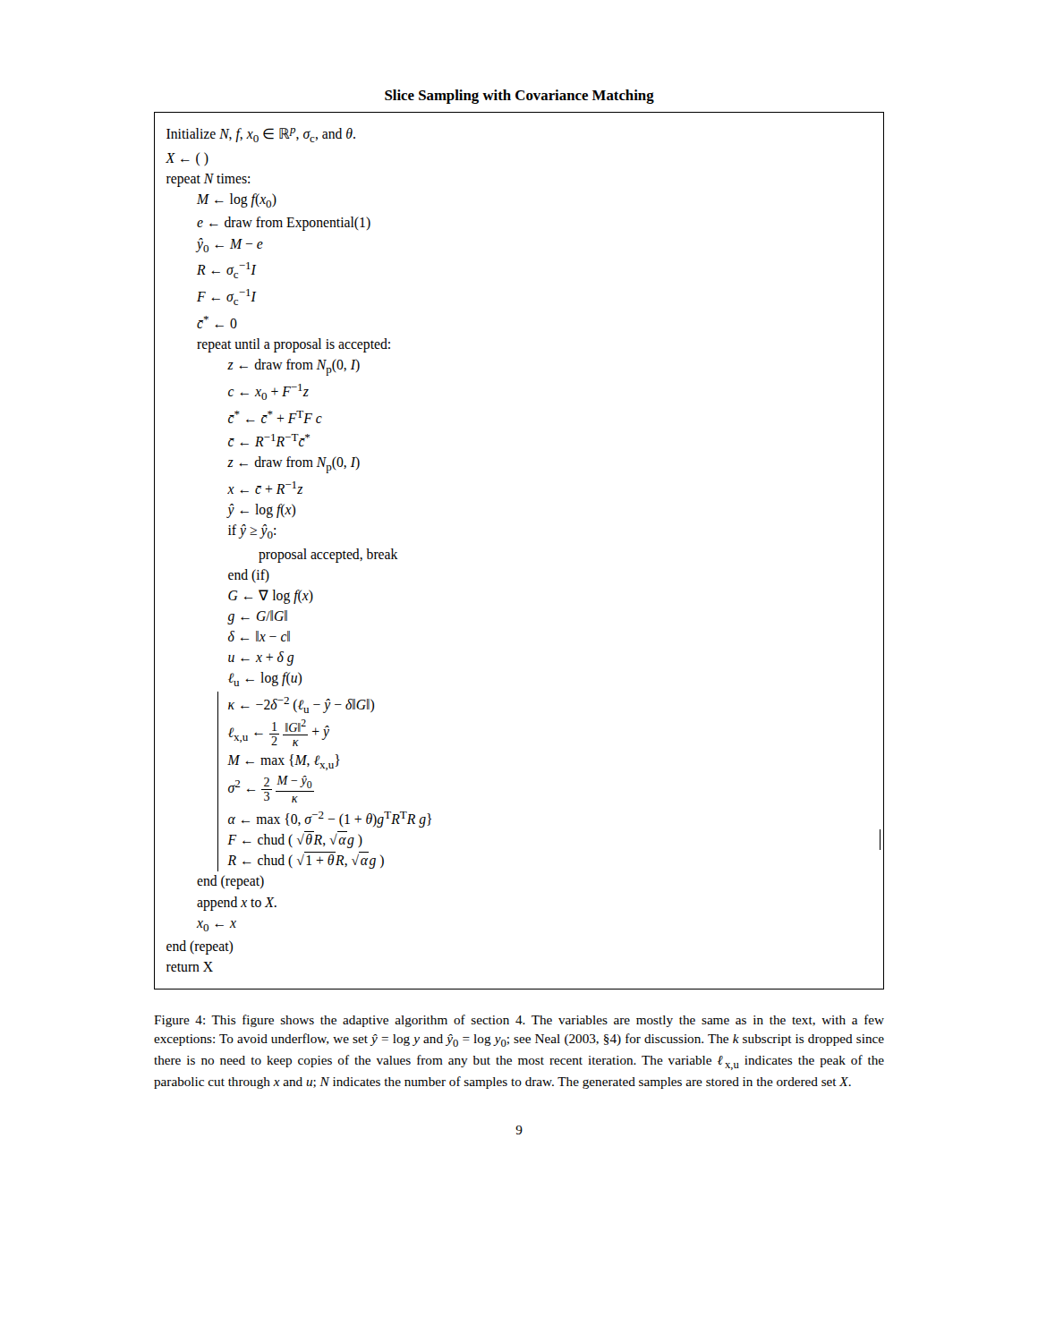Slice Sampling with Covariance Matching
Initialize N, f, x0 ∈ ℝp, σc, and θ.
X ← ( )
repeat N times:
M ← log f(x0)
e ← draw from Exponential(1)
ŷ0 ← M − e
R ← σc−1I
F ← σc−1I
c̄* ← 0
repeat until a proposal is accepted:
z ← draw from Np(0, I)
c ← x0 + F−1z
c̄* ← c̄* + FTF c
c̄ ← R−1R−Tc̄*
z ← draw from Np(0, I)
x ← c̄ + R−1z
ŷ ← log f(x)
if ŷ ≥ ŷ0:
proposal accepted, break
end (if)
G ← ∇ log f(x)
g ← G/‖G‖
δ ← ‖x − c‖
u ← x + δ g
ℓu ← log f(u)
κ ← −2δ−2 (ℓu − ŷ − δ‖G‖)
ℓx,u ← 12 ‖G‖2 κ + ŷ
M ← max {M, ℓx,u}
σ2 ← 23 M − ŷ0 κ
α ← max {0, σ−2 − (1 + θ)gTRTR g}
F ← chud ( √θR, √αg )
R ← chud ( √1 + θ R, √αg )
end (repeat)
append x to X.
x0 ← x
end (repeat)
return X
Figure 4: This figure shows the adaptive algorithm of section 4. The variables are mostly the same as in the text, with a few exceptions: To avoid underflow, we set ŷ = log y and ŷ0 = log y0; see Neal (2003, §4) for discussion. The k subscript is dropped since there is no need to keep copies of the values from any but the most recent iteration. The variable ℓx,u indicates the peak of the parabolic cut through x and u; N indicates the number of samples to draw. The generated samples are stored in the ordered set X.
9